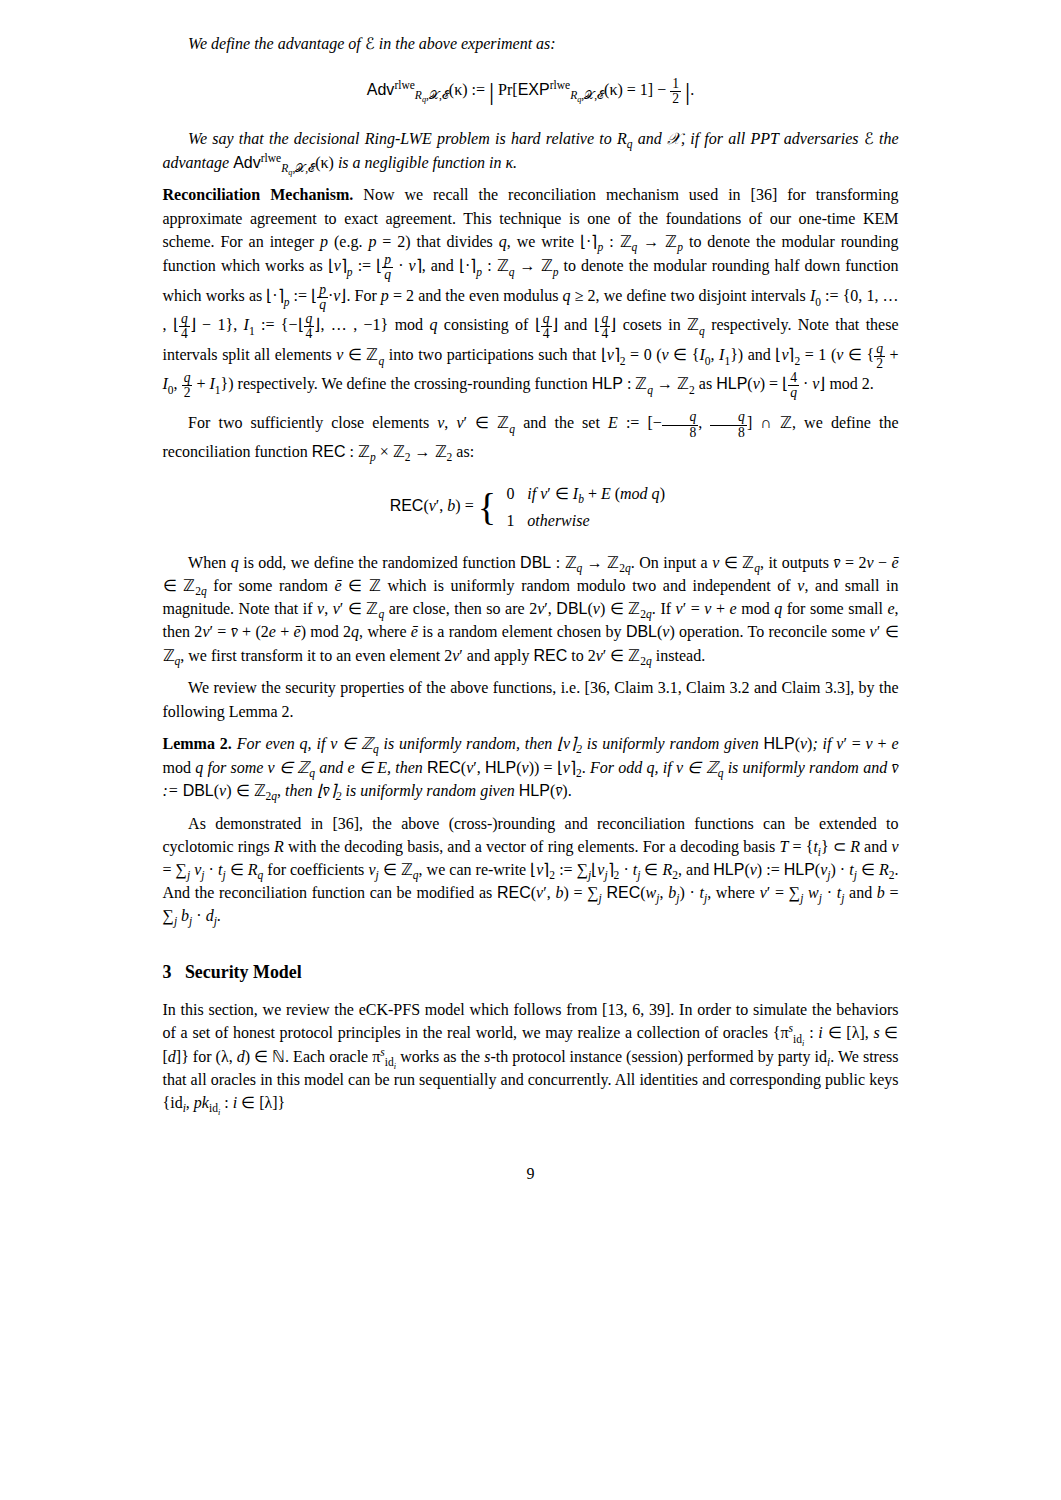We define the advantage of ℰ in the above experiment as:
AdvrlweRq,𝒳,ℰ(κ) := | Pr[EXPrlweRq,𝒳,ℰ(κ) = 1] − 12 |.
We say that the decisional Ring-LWE problem is hard relative to Rq and 𝒳, if for all PPT adversaries ℰ the advantage AdvrlweRq,𝒳,ℰ(κ) is a negligible function in κ.
Reconciliation Mechanism. Now we recall the reconciliation mechanism used in [36] for transforming approximate agreement to exact agreement. This technique is one of the foundations of our one-time KEM scheme. For an integer p (e.g. p = 2) that divides q, we write ⌊·⌉p : ℤq → ℤp to denote the modular rounding function which works as ⌊v⌉p := ⌊pq · v⌉, and ⌊·⌉p : ℤq → ℤp to denote the modular rounding half down function which works as ⌊·⌉p := ⌊pq·v⌋. For p = 2 and the even modulus q ≥ 2, we define two disjoint intervals I0 := {0, 1, … , ⌊q 4⌋ − 1}, I1 := {−⌊q 4⌋, … , −1} mod q consisting of ⌊q 4⌋ and ⌊q 4⌋ cosets in ℤq respectively. Note that these intervals split all elements v ∈ ℤq into two participations such that ⌊v⌉2 = 0 (v ∈ {I0, I1}) and ⌊v⌉2 = 1 (v ∈ {q 2 + I0, q 2 + I1}) respectively. We define the crossing-rounding function HLP : ℤq → ℤ2 as HLP(v) = ⌊4 q · v⌋ mod 2.
For two sufficiently close elements v, v′ ∈ ℤq and the set E := [−q 8, q 8] ∩ ℤ, we define the reconciliation function REC : ℤp × ℤ2 → ℤ2 as:
REC(v′, b) = {
| 0 | if v ′ ∈ I b + E ( mod q ) |
| 1 | otherwise |
When q is odd, we define the randomized function DBL : ℤq → ℤ2q. On input a v ∈ ℤq, it outputs v̄ = 2v − ē ∈ ℤ2q for some random ē ∈ ℤ which is uniformly random modulo two and independent of v, and small in magnitude. Note that if v, v′ ∈ ℤq are close, then so are 2v′, DBL(v) ∈ ℤ2q. If v′ = v + e mod q for some small e, then 2v′ = v̄ + (2e + ē) mod 2q, where ē is a random element chosen by DBL(v) operation. To reconcile some v′ ∈ ℤq, we first transform it to an even element 2v′ and apply REC to 2v′ ∈ ℤ2q instead.
We review the security properties of the above functions, i.e. [36, Claim 3.1, Claim 3.2 and Claim 3.3], by the following Lemma 2.
Lemma 2. For even q, if v ∈ ℤq is uniformly random, then ⌊v⌉2 is uniformly random given HLP(v); if v′ = v + e mod q for some v ∈ ℤq and e ∈ E, then REC(v′, HLP(v)) = ⌊v⌉2. For odd q, if v ∈ ℤq is uniformly random and v̄ := DBL(v) ∈ ℤ2q, then ⌊v̄⌉2 is uniformly random given HLP(v̄).
As demonstrated in [36], the above (cross-)rounding and reconciliation functions can be extended to cyclotomic rings R with the decoding basis, and a vector of ring elements. For a decoding basis T = {ti} ⊂ R and v = ∑j vj · tj ∈ Rq for coefficients vj ∈ ℤq, we can re-write ⌊v⌉2 := ∑j⌊vj⌉2 · tj ∈ R2, and HLP(v) := HLP(vj) · tj ∈ R2. And the reconciliation function can be modified as REC(v′, b) = ∑j REC(wj, bj) · tj, where v′ = ∑j wj · tj and b = ∑j bj · dj.
3 Security Model
In this section, we review the eCK-PFS model which follows from [13, 6, 39]. In order to simulate the behaviors of a set of honest protocol principles in the real world, we may realize a collection of oracles {πsidi : i ∈ [λ], s ∈ [d]} for (λ, d) ∈ ℕ. Each oracle πsidi works as the s-th protocol instance (session) performed by party idi. We stress that all oracles in this model can be run sequentially and concurrently. All identities and corresponding public keys {idi, pkidi : i ∈ [λ]}
9